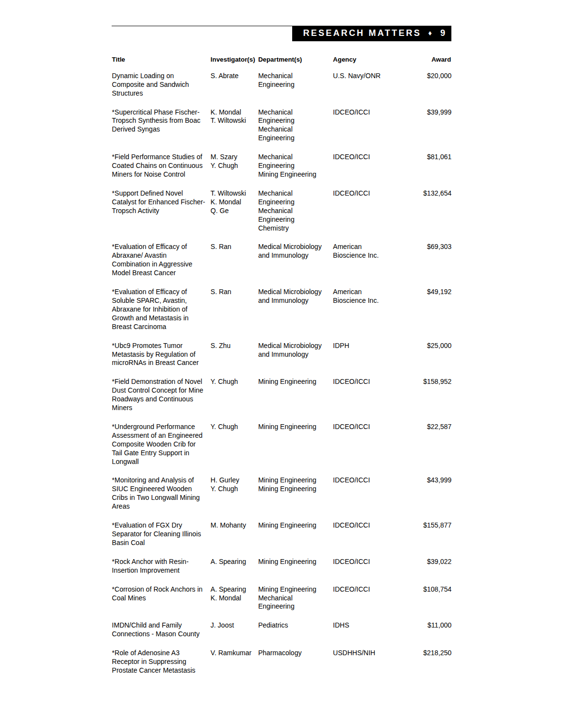RESEARCH MATTERS ♦ 9
| Title | Investigator(s) | Department(s) | Agency | Award |
| --- | --- | --- | --- | --- |
| Dynamic Loading on Composite and Sandwich Structures | S. Abrate | Mechanical Engineering | U.S. Navy/ONR | $20,000 |
| *Supercritical Phase Fischer-Tropsch Synthesis from Boac Derived Syngas | K. Mondal T. Wiltowski | Mechanical Engineering Mechanical Engineering | IDCEO/ICCI | $39,999 |
| *Field Performance Studies of Coated Chains on Continuous Miners for Noise Control | M. Szary Y. Chugh | Mechanical Engineering Mining Engineering | IDCEO/ICCI | $81,061 |
| *Support Defined Novel Catalyst for Enhanced Fischer-Tropsch Activity | T. Wiltowski K. Mondal Q. Ge | Mechanical Engineering Mechanical Engineering Chemistry | IDCEO/ICCI | $132,654 |
| *Evaluation of Efficacy of Abraxane/ Avastin Combination in Aggressive Model Breast Cancer | S. Ran | Medical Microbiology and Immunology | American Bioscience Inc. | $69,303 |
| *Evaluation of Efficacy of Soluble SPARC, Avastin, Abraxane for Inhibition of Growth and Metastasis in Breast Carcinoma | S. Ran | Medical Microbiology and Immunology | American Bioscience Inc. | $49,192 |
| *Ubc9 Promotes Tumor Metastasis by Regulation of microRNAs in Breast Cancer | S. Zhu | Medical Microbiology and Immunology | IDPH | $25,000 |
| *Field Demonstration of Novel Dust Control Concept for Mine Roadways and Continuous Miners | Y. Chugh | Mining Engineering | IDCEO/ICCI | $158,952 |
| *Underground Performance Assessment of an Engineered Composite Wooden Crib for Tail Gate Entry Support in Longwall | Y. Chugh | Mining Engineering | IDCEO/ICCI | $22,587 |
| *Monitoring and Analysis of SIUC Engineered Wooden Cribs in Two Longwall Mining Areas | H. Gurley Y. Chugh | Mining Engineering Mining Engineering | IDCEO/ICCI | $43,999 |
| *Evaluation of FGX Dry Separator for Cleaning Illinois Basin Coal | M. Mohanty | Mining Engineering | IDCEO/ICCI | $155,877 |
| *Rock Anchor with Resin-Insertion Improvement | A. Spearing | Mining Engineering | IDCEO/ICCI | $39,022 |
| *Corrosion of Rock Anchors in Coal Mines | A. Spearing K. Mondal | Mining Engineering Mechanical Engineering | IDCEO/ICCI | $108,754 |
| IMDN/Child and Family Connections - Mason County | J. Joost | Pediatrics | IDHS | $11,000 |
| *Role of Adenosine A3 Receptor in Suppressing Prostate Cancer Metastasis | V. Ramkumar | Pharmacology | USDHHS/NIH | $218,250 |